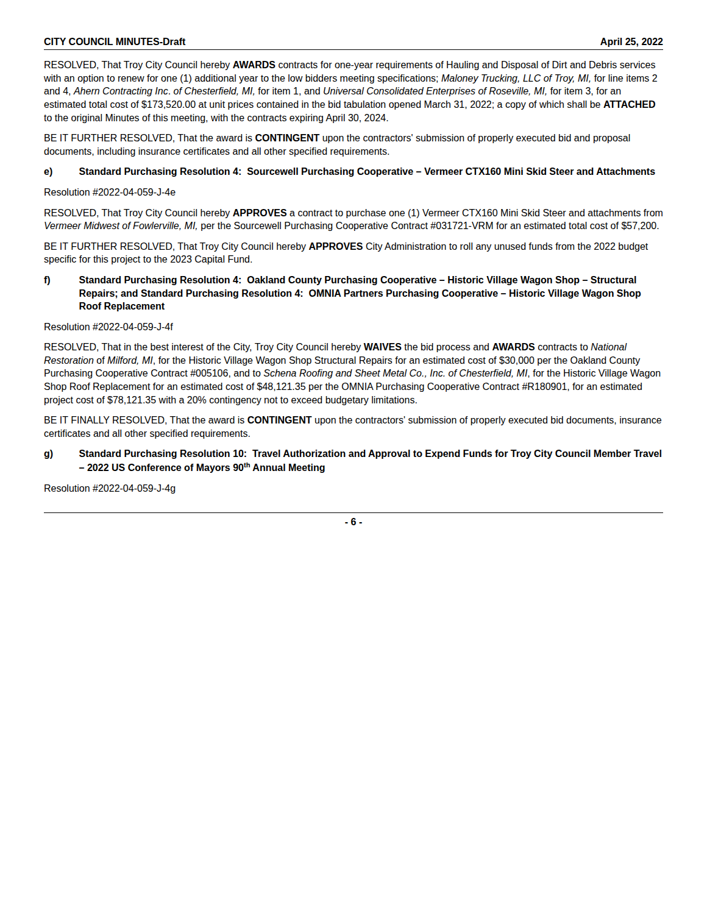CITY COUNCIL MINUTES-Draft
April 25, 2022
RESOLVED, That Troy City Council hereby AWARDS contracts for one-year requirements of Hauling and Disposal of Dirt and Debris services with an option to renew for one (1) additional year to the low bidders meeting specifications; Maloney Trucking, LLC of Troy, MI, for line items 2 and 4, Ahern Contracting Inc. of Chesterfield, MI, for item 1, and Universal Consolidated Enterprises of Roseville, MI, for item 3, for an estimated total cost of $173,520.00 at unit prices contained in the bid tabulation opened March 31, 2022; a copy of which shall be ATTACHED to the original Minutes of this meeting, with the contracts expiring April 30, 2024.
BE IT FURTHER RESOLVED, That the award is CONTINGENT upon the contractors' submission of properly executed bid and proposal documents, including insurance certificates and all other specified requirements.
e)
Standard Purchasing Resolution 4: Sourcewell Purchasing Cooperative – Vermeer CTX160 Mini Skid Steer and Attachments
Resolution #2022-04-059-J-4e
RESOLVED, That Troy City Council hereby APPROVES a contract to purchase one (1) Vermeer CTX160 Mini Skid Steer and attachments from Vermeer Midwest of Fowlerville, MI, per the Sourcewell Purchasing Cooperative Contract #031721-VRM for an estimated total cost of $57,200.
BE IT FURTHER RESOLVED, That Troy City Council hereby APPROVES City Administration to roll any unused funds from the 2022 budget specific for this project to the 2023 Capital Fund.
f)
Standard Purchasing Resolution 4: Oakland County Purchasing Cooperative – Historic Village Wagon Shop – Structural Repairs; and Standard Purchasing Resolution 4: OMNIA Partners Purchasing Cooperative – Historic Village Wagon Shop Roof Replacement
Resolution #2022-04-059-J-4f
RESOLVED, That in the best interest of the City, Troy City Council hereby WAIVES the bid process and AWARDS contracts to National Restoration of Milford, MI, for the Historic Village Wagon Shop Structural Repairs for an estimated cost of $30,000 per the Oakland County Purchasing Cooperative Contract #005106, and to Schena Roofing and Sheet Metal Co., Inc. of Chesterfield, MI, for the Historic Village Wagon Shop Roof Replacement for an estimated cost of $48,121.35 per the OMNIA Purchasing Cooperative Contract #R180901, for an estimated project cost of $78,121.35 with a 20% contingency not to exceed budgetary limitations.
BE IT FINALLY RESOLVED, That the award is CONTINGENT upon the contractors' submission of properly executed bid documents, insurance certificates and all other specified requirements.
g)
Standard Purchasing Resolution 10: Travel Authorization and Approval to Expend Funds for Troy City Council Member Travel – 2022 US Conference of Mayors 90th Annual Meeting
Resolution #2022-04-059-J-4g
- 6 -